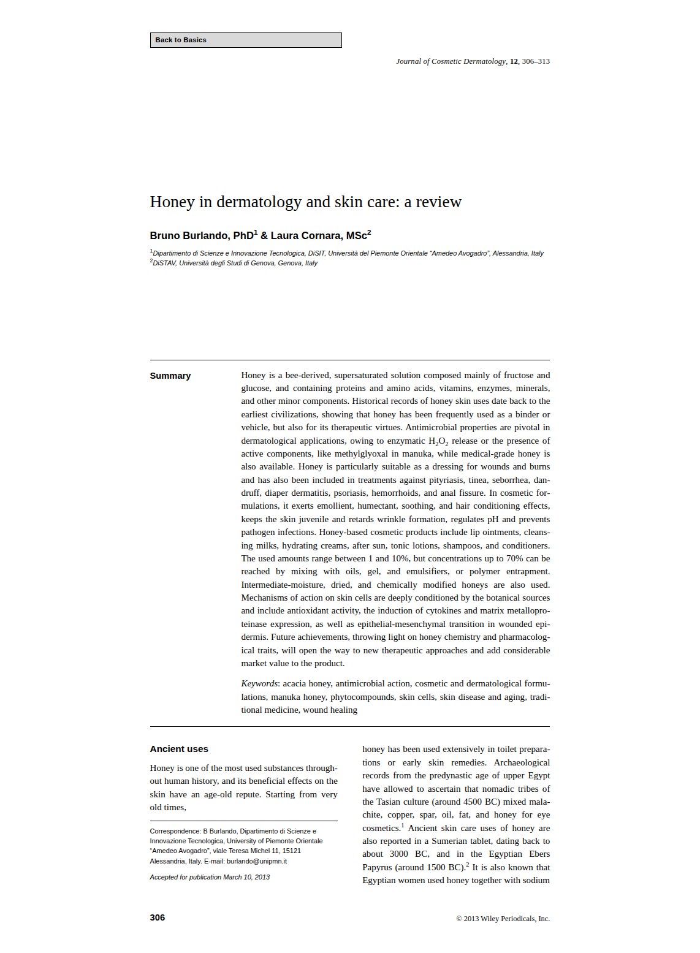Back to Basics
Journal of Cosmetic Dermatology, 12, 306–313
Honey in dermatology and skin care: a review
Bruno Burlando, PhD1 & Laura Cornara, MSc2
1Dipartimento di Scienze e Innovazione Tecnologica, DiSIT, Università del Piemonte Orientale “Amedeo Avogadro”, Alessandria, Italy
2DiSTAV, Università degli Studi di Genova, Genova, Italy
Summary
Honey is a bee-derived, supersaturated solution composed mainly of fructose and glucose, and containing proteins and amino acids, vitamins, enzymes, minerals, and other minor components. Historical records of honey skin uses date back to the earliest civilizations, showing that honey has been frequently used as a binder or vehicle, but also for its therapeutic virtues. Antimicrobial properties are pivotal in dermatological applications, owing to enzymatic H2O2 release or the presence of active components, like methylglyoxal in manuka, while medical-grade honey is also available. Honey is particularly suitable as a dressing for wounds and burns and has also been included in treatments against pityriasis, tinea, seborrhea, dandruff, diaper dermatitis, psoriasis, hemorrhoids, and anal fissure. In cosmetic formulations, it exerts emollient, humectant, soothing, and hair conditioning effects, keeps the skin juvenile and retards wrinkle formation, regulates pH and prevents pathogen infections. Honey-based cosmetic products include lip ointments, cleansing milks, hydrating creams, after sun, tonic lotions, shampoos, and conditioners. The used amounts range between 1 and 10%, but concentrations up to 70% can be reached by mixing with oils, gel, and emulsifiers, or polymer entrapment. Intermediate-moisture, dried, and chemically modified honeys are also used. Mechanisms of action on skin cells are deeply conditioned by the botanical sources and include antioxidant activity, the induction of cytokines and matrix metalloproteinase expression, as well as epithelial-mesenchymal transition in wounded epidermis. Future achievements, throwing light on honey chemistry and pharmacological traits, will open the way to new therapeutic approaches and add considerable market value to the product.
Keywords: acacia honey, antimicrobial action, cosmetic and dermatological formulations, manuka honey, phytocompounds, skin cells, skin disease and aging, traditional medicine, wound healing
Ancient uses
Honey is one of the most used substances throughout human history, and its beneficial effects on the skin have an age-old repute. Starting from very old times,
Correspondence: B Burlando, Dipartimento di Scienze e Innovazione Tecnologica, University of Piemonte Orientale “Amedeo Avogadro”, viale Teresa Michel 11, 15121 Alessandria, Italy. E-mail: burlando@unipmn.it
Accepted for publication March 10, 2013
honey has been used extensively in toilet preparations or early skin remedies. Archaeological records from the predynastic age of upper Egypt have allowed to ascertain that nomadic tribes of the Tasian culture (around 4500 BC) mixed malachite, copper, spar, oil, fat, and honey for eye cosmetics.1 Ancient skin care uses of honey are also reported in a Sumerian tablet, dating back to about 3000 BC, and in the Egyptian Ebers Papyrus (around 1500 BC).2 It is also known that Egyptian women used honey together with sodium
306
© 2013 Wiley Periodicals, Inc.